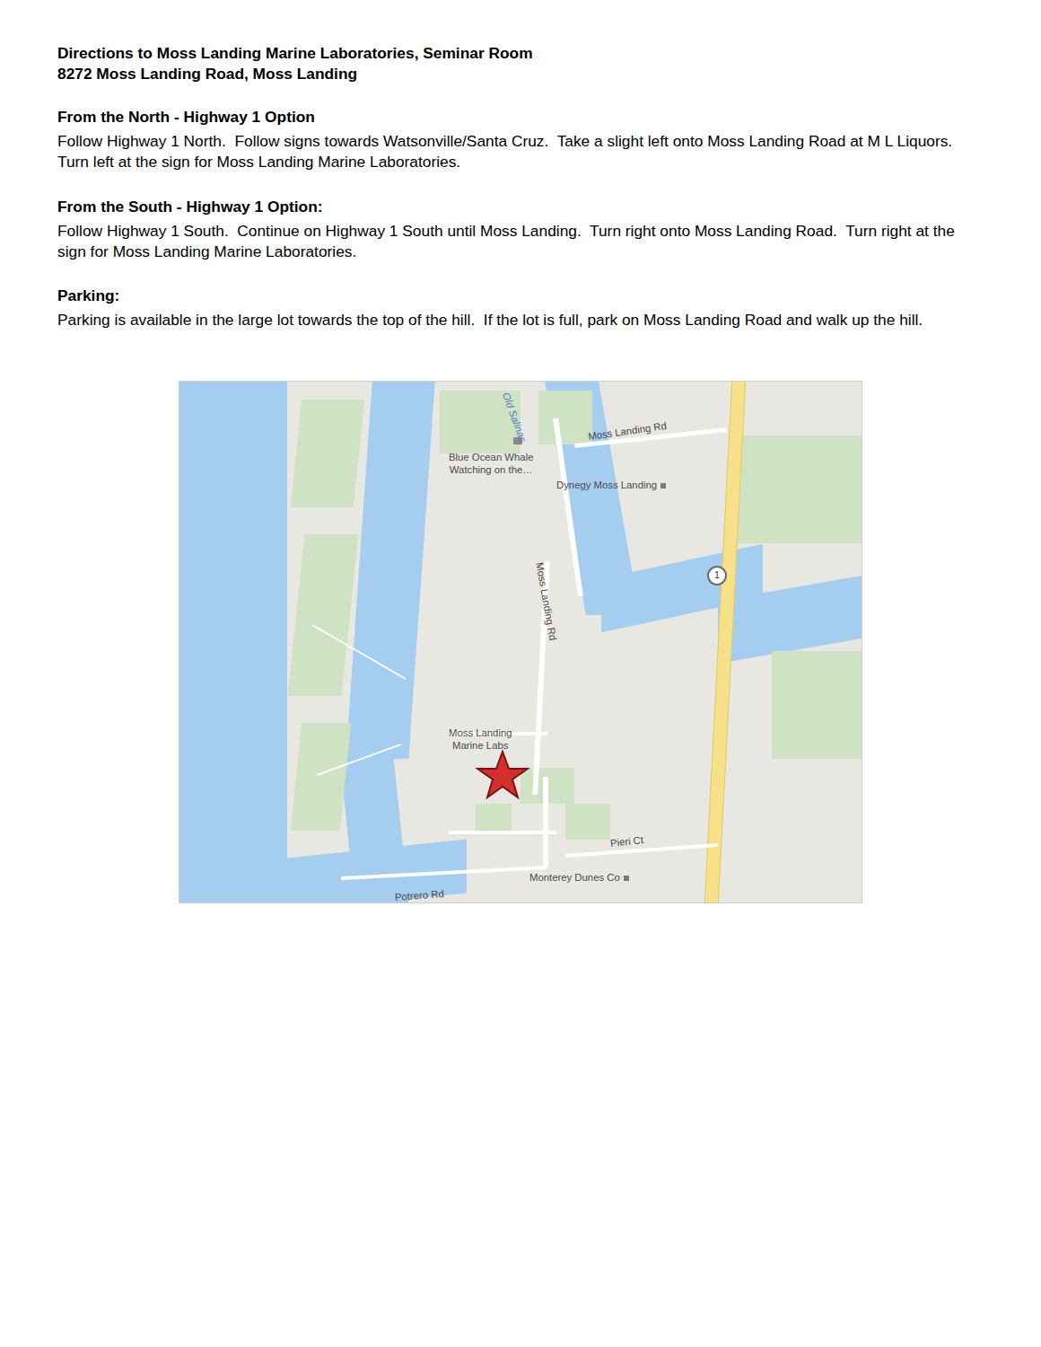Directions to Moss Landing Marine Laboratories, Seminar Room
8272 Moss Landing Road, Moss Landing
From the North - Highway 1 Option
Follow Highway 1 North. Follow signs towards Watsonville/Santa Cruz. Take a slight left onto Moss Landing Road at M L Liquors. Turn left at the sign for Moss Landing Marine Laboratories.
From the South - Highway 1 Option:
Follow Highway 1 South. Continue on Highway 1 South until Moss Landing. Turn right onto Moss Landing Road. Turn right at the sign for Moss Landing Marine Laboratories.
Parking:
Parking is available in the large lot towards the top of the hill. If the lot is full, park on Moss Landing Road and walk up the hill.
1
Old Salinas
Moss Landing Rd
Moss Landing Rd
Blue Ocean Whale
Watching on the…
Dynegy Moss Landing
Moss Landing
Marine Labs
Pieri Ct
Monterey Dunes Co
Potrero Rd